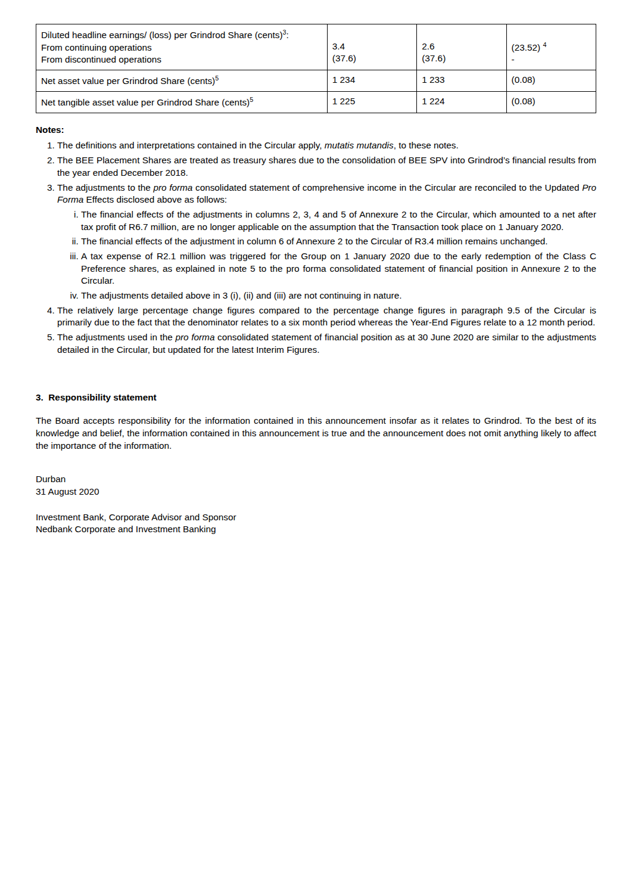| Diluted headline earnings/ (loss) per Grindrod Share (cents) 3 : From continuing operations From discontinued operations | 3.4 (37.6) | 2.6 (37.6) | (23.52) 4 - |
| Net asset value per Grindrod Share (cents) 5 | 1 234 | 1 233 | (0.08) |
| Net tangible asset value per Grindrod Share (cents) 5 | 1 225 | 1 224 | (0.08) |
Notes:
The definitions and interpretations contained in the Circular apply, mutatis mutandis, to these notes.
The BEE Placement Shares are treated as treasury shares due to the consolidation of BEE SPV into Grindrod’s financial results from the year ended December 2018.
The adjustments to the pro forma consolidated statement of comprehensive income in the Circular are reconciled to the Updated Pro Forma Effects disclosed above as follows:
The financial effects of the adjustments in columns 2, 3, 4 and 5 of Annexure 2 to the Circular, which amounted to a net after tax profit of R6.7 million, are no longer applicable on the assumption that the Transaction took place on 1 January 2020.
The financial effects of the adjustment in column 6 of Annexure 2 to the Circular of R3.4 million remains unchanged.
A tax expense of R2.1 million was triggered for the Group on 1 January 2020 due to the early redemption of the Class C Preference shares, as explained in note 5 to the pro forma consolidated statement of financial position in Annexure 2 to the Circular.
The adjustments detailed above in 3 (i), (ii) and (iii) are not continuing in nature.
The relatively large percentage change figures compared to the percentage change figures in paragraph 9.5 of the Circular is primarily due to the fact that the denominator relates to a six month period whereas the Year-End Figures relate to a 12 month period.
The adjustments used in the pro forma consolidated statement of financial position as at 30 June 2020 are similar to the adjustments detailed in the Circular, but updated for the latest Interim Figures.
3. Responsibility statement
The Board accepts responsibility for the information contained in this announcement insofar as it relates to Grindrod. To the best of its knowledge and belief, the information contained in this announcement is true and the announcement does not omit anything likely to affect the importance of the information.
Durban
31 August 2020
Investment Bank, Corporate Advisor and Sponsor
Nedbank Corporate and Investment Banking